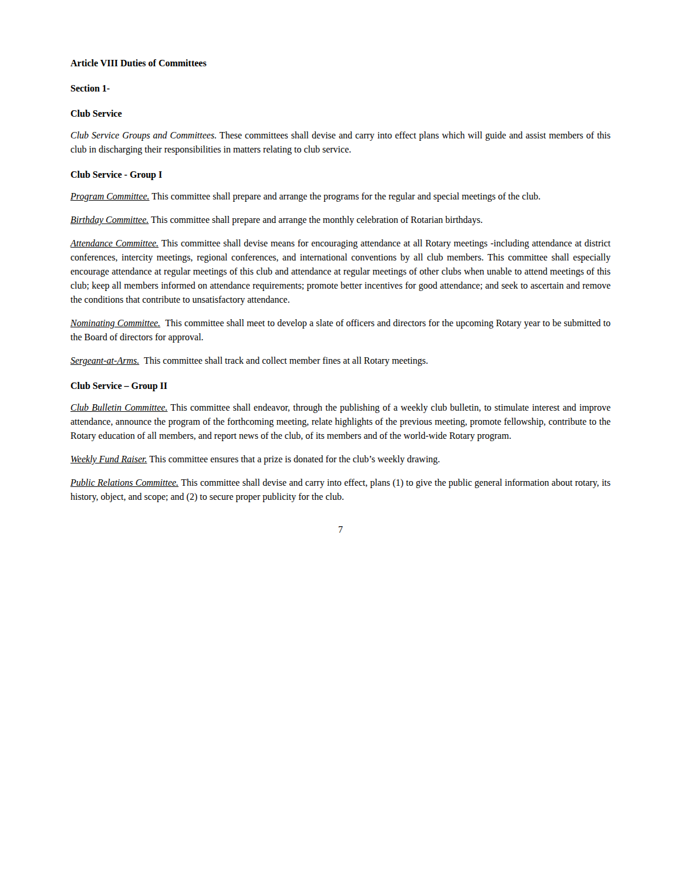Article VIII Duties of Committees
Section 1-
Club Service
Club Service Groups and Committees. These committees shall devise and carry into effect plans which will guide and assist members of this club in discharging their responsibilities in matters relating to club service.
Club Service - Group I
Program Committee. This committee shall prepare and arrange the programs for the regular and special meetings of the club.
Birthday Committee. This committee shall prepare and arrange the monthly celebration of Rotarian birthdays.
Attendance Committee. This committee shall devise means for encouraging attendance at all Rotary meetings -including attendance at district conferences, intercity meetings, regional conferences, and international conventions by all club members. This committee shall especially encourage attendance at regular meetings of this club and attendance at regular meetings of other clubs when unable to attend meetings of this club; keep all members informed on attendance requirements; promote better incentives for good attendance; and seek to ascertain and remove the conditions that contribute to unsatisfactory attendance.
Nominating Committee. This committee shall meet to develop a slate of officers and directors for the upcoming Rotary year to be submitted to the Board of directors for approval.
Sergeant-at-Arms. This committee shall track and collect member fines at all Rotary meetings.
Club Service – Group II
Club Bulletin Committee. This committee shall endeavor, through the publishing of a weekly club bulletin, to stimulate interest and improve attendance, announce the program of the forthcoming meeting, relate highlights of the previous meeting, promote fellowship, contribute to the Rotary education of all members, and report news of the club, of its members and of the world-wide Rotary program.
Weekly Fund Raiser. This committee ensures that a prize is donated for the club’s weekly drawing.
Public Relations Committee. This committee shall devise and carry into effect, plans (1) to give the public general information about rotary, its history, object, and scope; and (2) to secure proper publicity for the club.
7